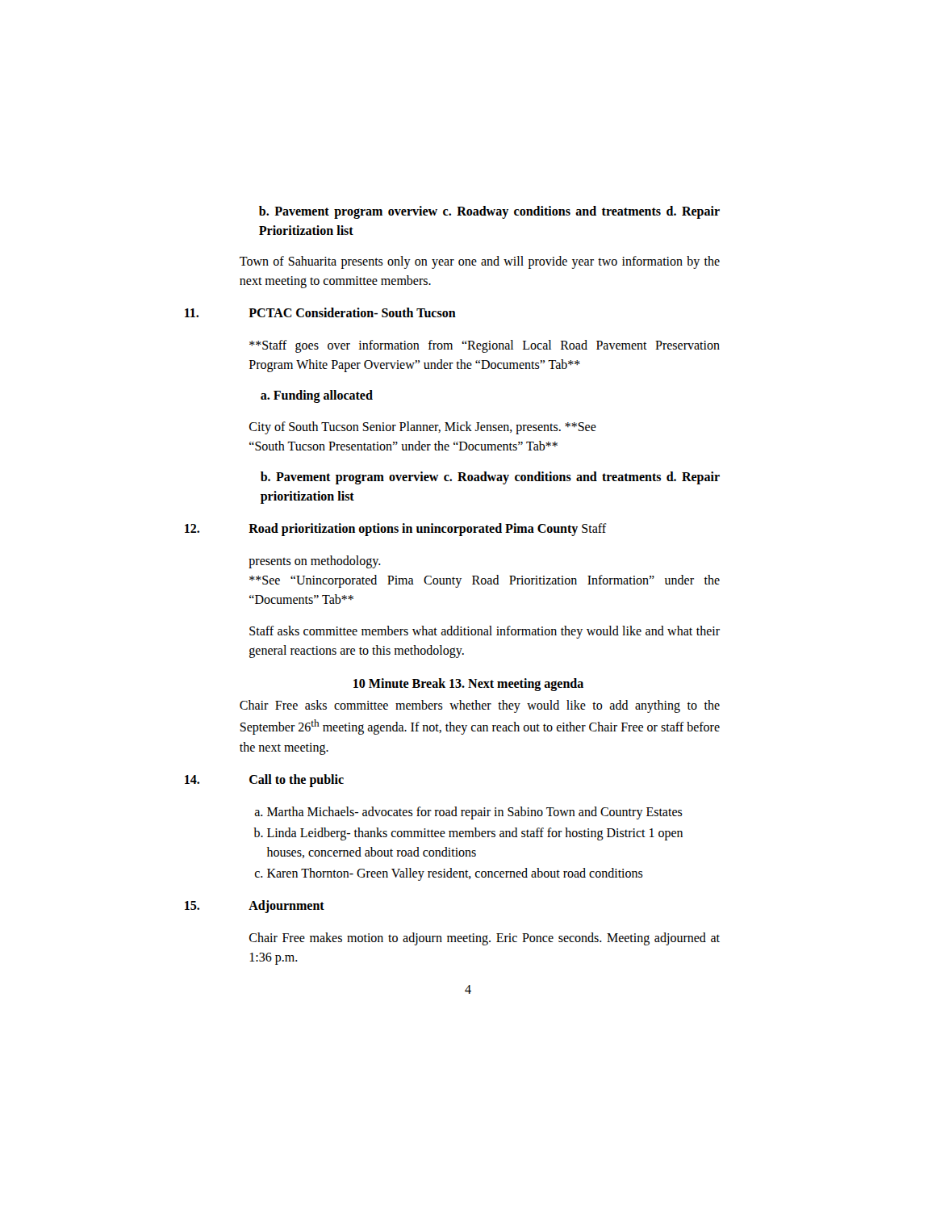b. Pavement program overview c. Roadway conditions and treatments d. Repair Prioritization list
Town of Sahuarita presents only on year one and will provide year two information by the next meeting to committee members.
11. PCTAC Consideration- South Tucson
**Staff goes over information from “Regional Local Road Pavement Preservation Program White Paper Overview” under the “Documents” Tab**
a. Funding allocated
City of South Tucson Senior Planner, Mick Jensen, presents. **See
“South Tucson Presentation” under the “Documents” Tab**
b. Pavement program overview c. Roadway conditions and treatments d. Repair prioritization list
12. Road prioritization options in unincorporated Pima County Staff
presents on methodology.
**See “Unincorporated Pima County Road Prioritization Information” under the “Documents” Tab**
Staff asks committee members what additional information they would like and what their general reactions are to this methodology.
10 Minute Break 13. Next meeting agenda
Chair Free asks committee members whether they would like to add anything to the September 26th meeting agenda. If not, they can reach out to either Chair Free or staff before the next meeting.
14. Call to the public
Martha Michaels- advocates for road repair in Sabino Town and Country Estates
Linda Leidberg- thanks committee members and staff for hosting District 1 open houses, concerned about road conditions
Karen Thornton- Green Valley resident, concerned about road conditions
15. Adjournment
Chair Free makes motion to adjourn meeting. Eric Ponce seconds. Meeting adjourned at 1:36 p.m.
4